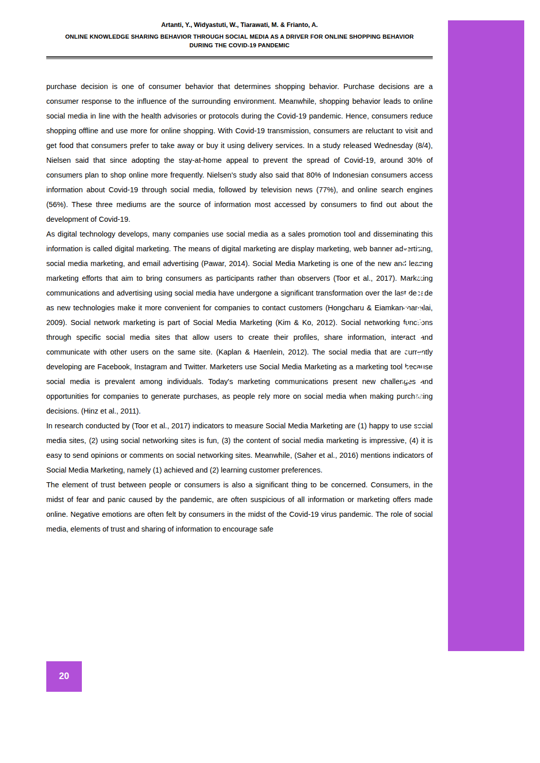Business Excellence and Management Volume 11 Issue 2 / June 2021
Artanti, Y., Widyastuti, W., Tiarawati, M. & Frianto, A.
ONLINE KNOWLEDGE SHARING BEHAVIOR THROUGH SOCIAL MEDIA AS A DRIVER FOR ONLINE SHOPPING BEHAVIOR DURING THE COVID-19 PANDEMIC
purchase decision is one of consumer behavior that determines shopping behavior. Purchase decisions are a consumer response to the influence of the surrounding environment. Meanwhile, shopping behavior leads to online social media in line with the health advisories or protocols during the Covid-19 pandemic. Hence, consumers reduce shopping offline and use more for online shopping. With Covid-19 transmission, consumers are reluctant to visit and get food that consumers prefer to take away or buy it using delivery services. In a study released Wednesday (8/4), Nielsen said that since adopting the stay-at-home appeal to prevent the spread of Covid-19, around 30% of consumers plan to shop online more frequently. Nielsen's study also said that 80% of Indonesian consumers access information about Covid-19 through social media, followed by television news (77%), and online search engines (56%). These three mediums are the source of information most accessed by consumers to find out about the development of Covid-19.
As digital technology develops, many companies use social media as a sales promotion tool and disseminating this information is called digital marketing. The means of digital marketing are display marketing, web banner advertising, social media marketing, and email advertising (Pawar, 2014). Social Media Marketing is one of the new and leading marketing efforts that aim to bring consumers as participants rather than observers (Toor et al., 2017). Marketing communications and advertising using social media have undergone a significant transformation over the last decade as new technologies make it more convenient for companies to contact customers (Hongcharu & Eiamkanchanalai, 2009). Social network marketing is part of Social Media Marketing (Kim & Ko, 2012). Social networking functions through specific social media sites that allow users to create their profiles, share information, interact and communicate with other users on the same site. (Kaplan & Haenlein, 2012). The social media that are currently developing are Facebook, Instagram and Twitter. Marketers use Social Media Marketing as a marketing tool because social media is prevalent among individuals. Today's marketing communications present new challenges and opportunities for companies to generate purchases, as people rely more on social media when making purchasing decisions. (Hinz et al., 2011).
In research conducted by (Toor et al., 2017) indicators to measure Social Media Marketing are (1) happy to use social media sites, (2) using social networking sites is fun, (3) the content of social media marketing is impressive, (4) it is easy to send opinions or comments on social networking sites. Meanwhile, (Saher et al., 2016) mentions indicators of Social Media Marketing, namely (1) achieved and (2) learning customer preferences.
The element of trust between people or consumers is also a significant thing to be concerned. Consumers, in the midst of fear and panic caused by the pandemic, are often suspicious of all information or marketing offers made online. Negative emotions are often felt by consumers in the midst of the Covid-19 virus pandemic. The role of social media, elements of trust and sharing of information to encourage safe
20